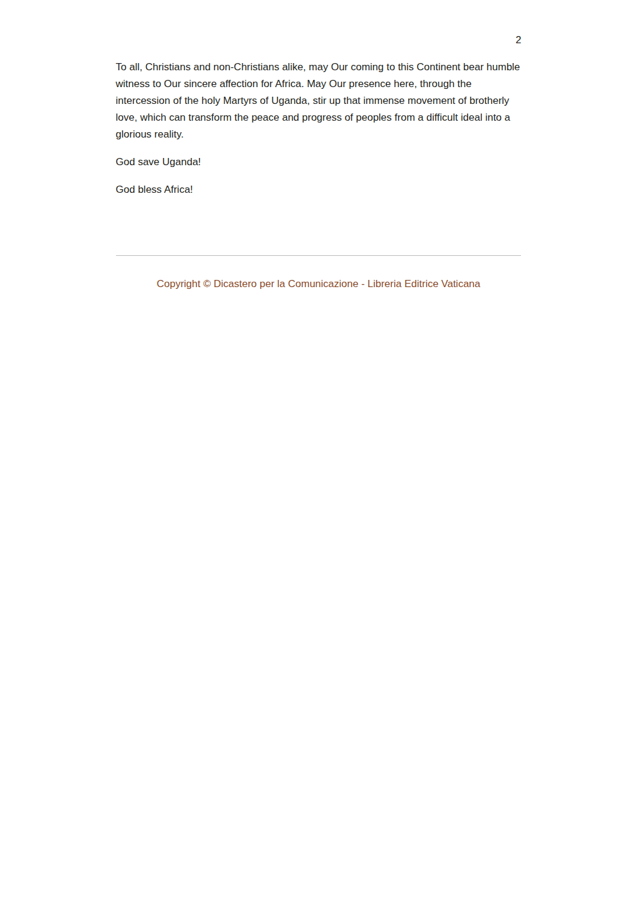2
To all, Christians and non-Christians alike, may Our coming to this Continent bear humble witness to Our sincere affection for Africa. May Our presence here, through the intercession of the holy Martyrs of Uganda, stir up that immense movement of brotherly love, which can transform the peace and progress of peoples from a difficult ideal into a glorious reality.
God save Uganda!
God bless Africa!
Copyright © Dicastero per la Comunicazione - Libreria Editrice Vaticana